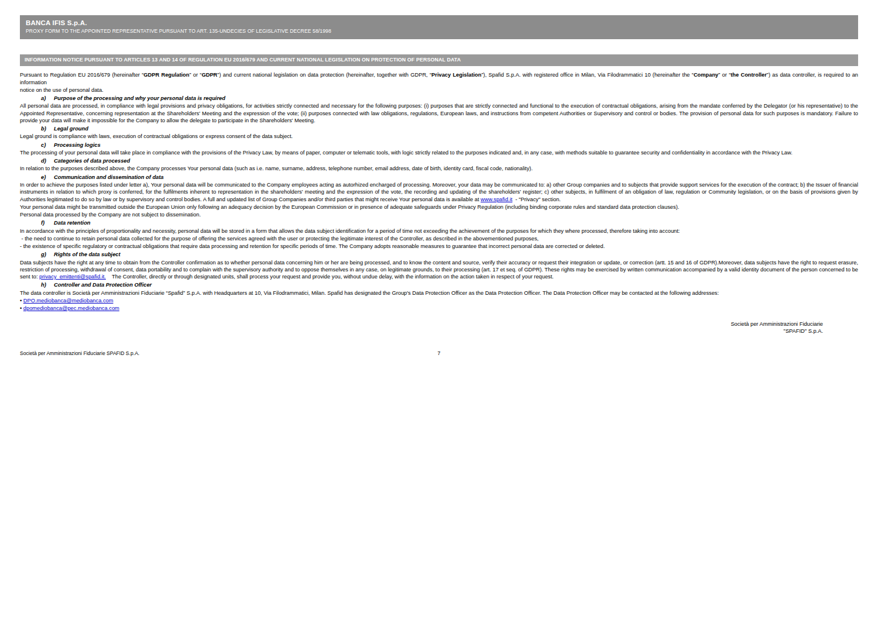BANCA IFIS S.p.A. PROXY FORM TO THE APPOINTED REPRESENTATIVE PURSUANT TO ART. 135-UNDECIES OF LEGISLATIVE DECREE 58/1998
INFORMATION NOTICE PURSUANT TO ARTICLES 13 AND 14 OF REGULATION EU 2016/679 AND CURRENT NATIONAL LEGISLATION ON PROTECTION OF PERSONAL DATA
Pursuant to Regulation EU 2016/679 (hereinafter “GDPR Regulation” or “GDPR”) and current national legislation on data protection (hereinafter, together with GDPR, “Privacy Legislation”), Spafid S.p.A. with registered office in Milan, Via Filodrammatici 10 (hereinafter the “Company” or “the Controller”) as data controller, is required to an information
notice on the use of personal data.
a) Purpose of the processing and why your personal data is required
All personal data are processed, in compliance with legal provisions and privacy obligations, for activities strictly connected and necessary for the following purposes: (i) purposes that are strictly connected and functional to the execution of contractual obligations, arising from the mandate conferred by the Delegator (or his representative) to the Appointed Representative, concerning representation at the Shareholders' Meeting and the expression of the vote; (ii) purposes connected with law obligations, regulations, European laws, and instructions from competent Authorities or Supervisory and control or bodies. The provision of personal data for such purposes is mandatory. Failure to provide your data will make it impossible for the Company to allow the delegate to participate in the Shareholders' Meeting.
b) Legal ground
Legal ground is compliance with laws, execution of contractual obligations or express consent of the data subject.
c) Processing logics
The processing of your personal data will take place in compliance with the provisions of the Privacy Law, by means of paper, computer or telematic tools, with logic strictly related to the purposes indicated and, in any case, with methods suitable to guarantee security and confidentiality in accordance with the Privacy Law.
d) Categories of data processed
In relation to the purposes described above, the Company processes Your personal data (such as i.e. name, surname, address, telephone number, email address, date of birth, identity card, fiscal code, nationality).
e) Communication and dissemination of data
In order to achieve the purposes listed under letter a), Your personal data will be communicated to the Company employees acting as autorhized encharged of processing. Moreover, your data may be communicated to: a) other Group companies and to subjects that provide support services for the execution of the contract; b) the Issuer of financial instruments in relation to which proxy is conferred, for the fulfilments inherent to representation in the shareholders' meeting and the expression of the vote, the recording and updating of the shareholders' register; c) other subjects, in fulfilment of an obligation of law, regulation or Community legislation, or on the basis of provisions given by Authorities legitimated to do so by law or by supervisory and control bodies. A full and updated list of Group Companies and/or third parties that might receive Your personal data is available at www.spafid.it - "Privacy" section.
Your personal data might be transmitted outside the European Union only following an adequacy decision by the European Commission or in presence of adequate safeguards under Privacy Regulation (including binding corporate rules and standard data protection clauses).
Personal data processed by the Company are not subject to dissemination.
f) Data retention
In accordance with the principles of proportionality and necessity, personal data will be stored in a form that allows the data subject identification for a period of time not exceeding the achievement of the purposes for which they where processed, therefore taking into account:
- the need to continue to retain personal data collected for the purpose of offering the services agreed with the user or protecting the legitimate interest of the Controller, as described in the abovementioned purposes,
- the existence of specific regulatory or contractual obligations that require data processing and retention for specific periods of time. The Company adopts reasonable measures to guarantee that incorrect personal data are corrected or deleted.
g) Rights of the data subject
Data subjects have the right at any time to obtain from the Controller confirmation as to whether personal data concerning him or her are being processed, and to know the content and source, verify their accuracy or request their integration or update, or correction (artt. 15 and 16 of GDPR).Moreover, data subjects have the right to request erasure, restriction of processing, withdrawal of consent, data portability and to complain with the supervisory authority and to oppose themselves in any case, on legitimate grounds, to their processing (art. 17 et seq. of GDPR). These rights may be exercised by written communication accompanied by a valid identity document of the person concerned to be sent to: privacy_emittenti@spafid.it. The Controller, directly or through designated units, shall process your request and provide you, without undue delay, with the information on the action taken in respect of your request.
h) Controller and Data Protection Officer
The data controller is Società per Amministrazioni Fiduciarie “Spafid” S.p.A. with Headquarters at 10, Via Filodrammatici, Milan. Spafid has designated the Group's Data Protection Officer as the Data Protection Officer. The Data Protection Officer may be contacted at the following addresses:
• DPO.mediobanca@mediobanca.com
• dpomediobanca@pec.mediobanca.com
Società per Amministrazioni Fiduciarie
"SPAFID" S.p.A.
Società per Amministrazioni Fiduciarie SPAFID S.p.A. 7